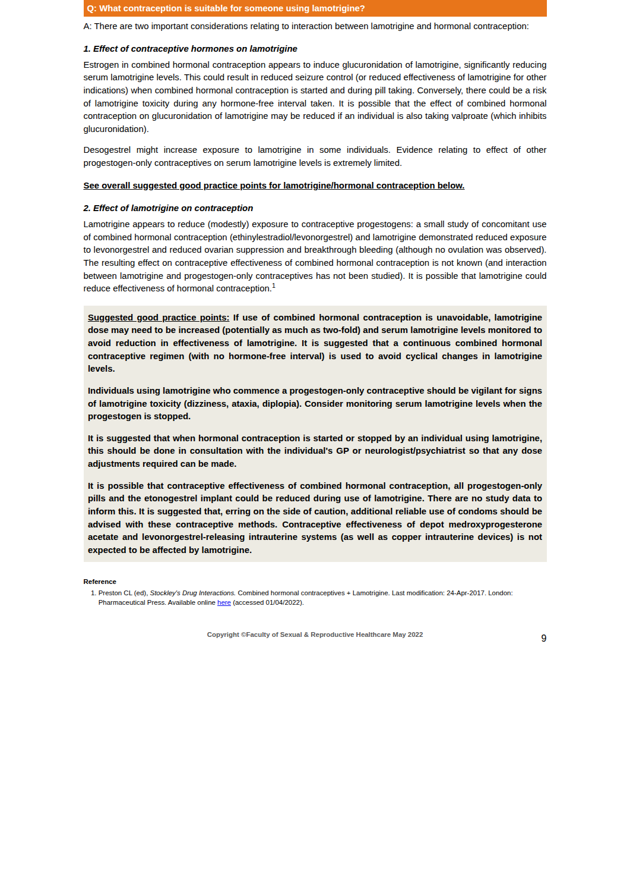Q: What contraception is suitable for someone using lamotrigine?
A: There are two important considerations relating to interaction between lamotrigine and hormonal contraception:
1. Effect of contraceptive hormones on lamotrigine
Estrogen in combined hormonal contraception appears to induce glucuronidation of lamotrigine, significantly reducing serum lamotrigine levels. This could result in reduced seizure control (or reduced effectiveness of lamotrigine for other indications) when combined hormonal contraception is started and during pill taking. Conversely, there could be a risk of lamotrigine toxicity during any hormone-free interval taken. It is possible that the effect of combined hormonal contraception on glucuronidation of lamotrigine may be reduced if an individual is also taking valproate (which inhibits glucuronidation).
Desogestrel might increase exposure to lamotrigine in some individuals. Evidence relating to effect of other progestogen-only contraceptives on serum lamotrigine levels is extremely limited.
See overall suggested good practice points for lamotrigine/hormonal contraception below.
2. Effect of lamotrigine on contraception
Lamotrigine appears to reduce (modestly) exposure to contraceptive progestogens: a small study of concomitant use of combined hormonal contraception (ethinylestradiol/levonorgestrel) and lamotrigine demonstrated reduced exposure to levonorgestrel and reduced ovarian suppression and breakthrough bleeding (although no ovulation was observed). The resulting effect on contraceptive effectiveness of combined hormonal contraception is not known (and interaction between lamotrigine and progestogen-only contraceptives has not been studied). It is possible that lamotrigine could reduce effectiveness of hormonal contraception.1
Suggested good practice points: If use of combined hormonal contraception is unavoidable, lamotrigine dose may need to be increased (potentially as much as two-fold) and serum lamotrigine levels monitored to avoid reduction in effectiveness of lamotrigine. It is suggested that a continuous combined hormonal contraceptive regimen (with no hormone-free interval) is used to avoid cyclical changes in lamotrigine levels.
Individuals using lamotrigine who commence a progestogen-only contraceptive should be vigilant for signs of lamotrigine toxicity (dizziness, ataxia, diplopia). Consider monitoring serum lamotrigine levels when the progestogen is stopped.
It is suggested that when hormonal contraception is started or stopped by an individual using lamotrigine, this should be done in consultation with the individual's GP or neurologist/psychiatrist so that any dose adjustments required can be made.
It is possible that contraceptive effectiveness of combined hormonal contraception, all progestogen-only pills and the etonogestrel implant could be reduced during use of lamotrigine. There are no study data to inform this. It is suggested that, erring on the side of caution, additional reliable use of condoms should be advised with these contraceptive methods. Contraceptive effectiveness of depot medroxyprogesterone acetate and levonorgestrel-releasing intrauterine systems (as well as copper intrauterine devices) is not expected to be affected by lamotrigine.
Reference
Preston CL (ed), Stockley's Drug Interactions. Combined hormonal contraceptives + Lamotrigine. Last modification: 24-Apr-2017. London: Pharmaceutical Press. Available online here (accessed 01/04/2022).
Copyright ©Faculty of Sexual & Reproductive Healthcare May 2022 9